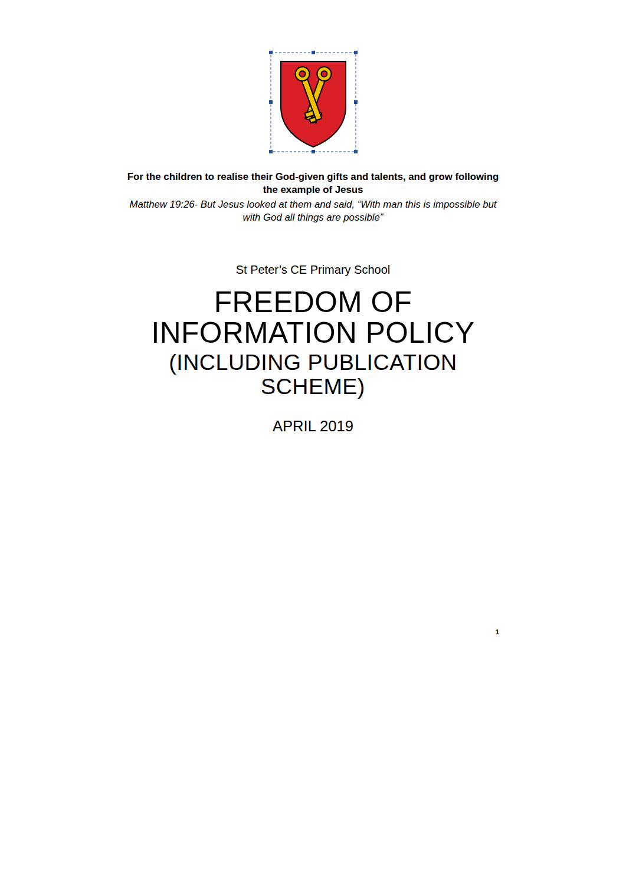For the children to realise their God-given gifts and talents, and grow following the example of Jesus
Matthew 19:26- But Jesus looked at them and said, “With man this is impossible but with God all things are possible”
St Peter’s CE Primary School
FREEDOM OF INFORMATION POLICY (INCLUDING PUBLICATION SCHEME)
APRIL 2019
1